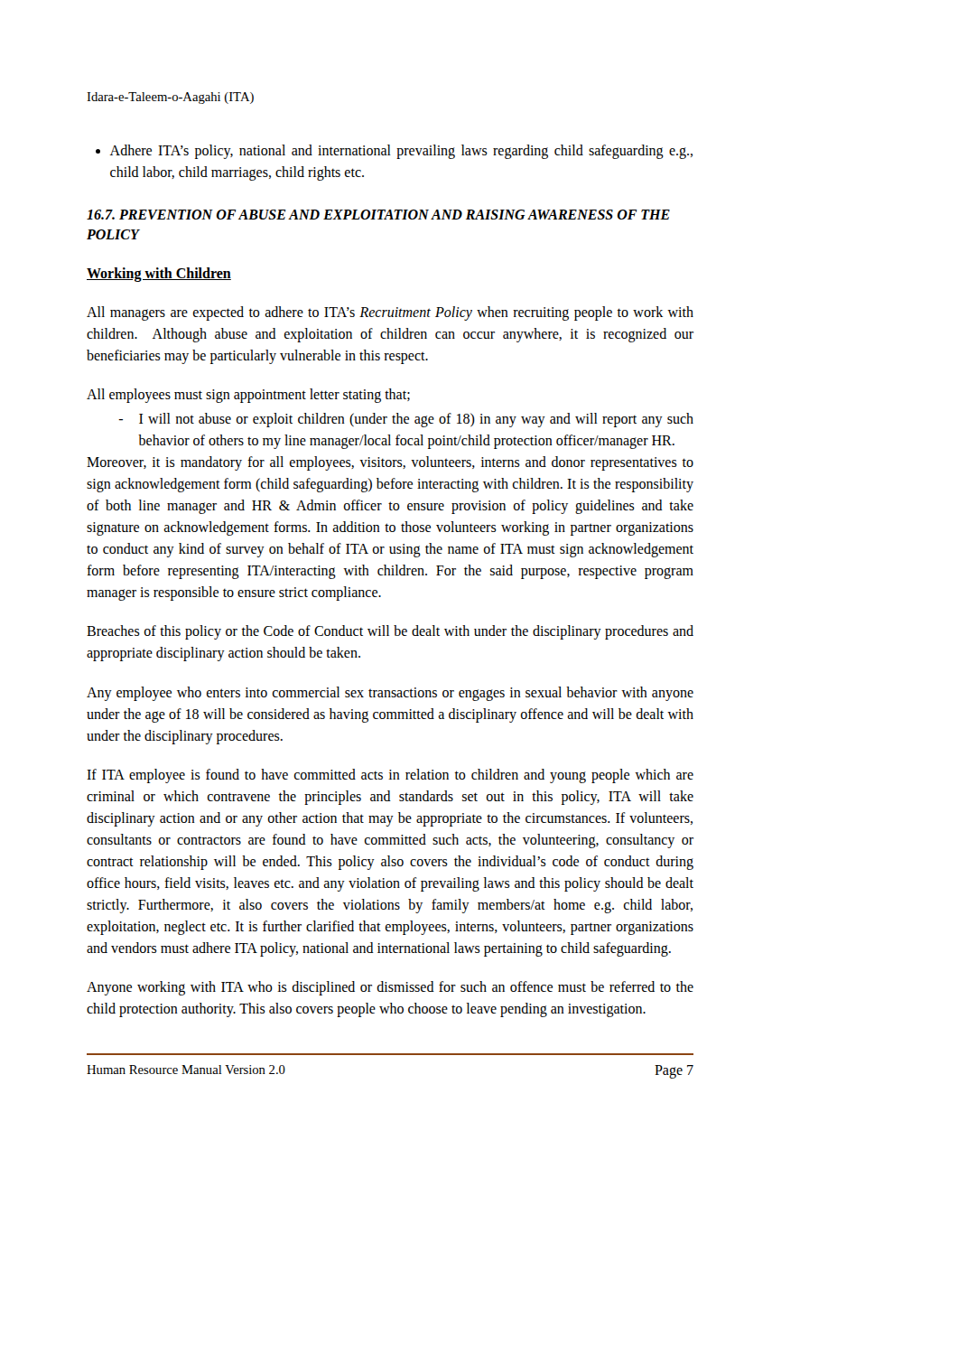Idara-e-Taleem-o-Aagahi (ITA)
Adhere ITA’s policy, national and international prevailing laws regarding child safeguarding e.g., child labor, child marriages, child rights etc.
16.7. PREVENTION OF ABUSE AND EXPLOITATION AND RAISING AWARENESS OF THE POLICY
Working with Children
All managers are expected to adhere to ITA’s Recruitment Policy when recruiting people to work with children. Although abuse and exploitation of children can occur anywhere, it is recognized our beneficiaries may be particularly vulnerable in this respect.
All employees must sign appointment letter stating that;
I will not abuse or exploit children (under the age of 18) in any way and will report any such behavior of others to my line manager/local focal point/child protection officer/manager HR.
Moreover, it is mandatory for all employees, visitors, volunteers, interns and donor representatives to sign acknowledgement form (child safeguarding) before interacting with children. It is the responsibility of both line manager and HR & Admin officer to ensure provision of policy guidelines and take signature on acknowledgement forms. In addition to those volunteers working in partner organizations to conduct any kind of survey on behalf of ITA or using the name of ITA must sign acknowledgement form before representing ITA/interacting with children. For the said purpose, respective program manager is responsible to ensure strict compliance.
Breaches of this policy or the Code of Conduct will be dealt with under the disciplinary procedures and appropriate disciplinary action should be taken.
Any employee who enters into commercial sex transactions or engages in sexual behavior with anyone under the age of 18 will be considered as having committed a disciplinary offence and will be dealt with under the disciplinary procedures.
If ITA employee is found to have committed acts in relation to children and young people which are criminal or which contravene the principles and standards set out in this policy, ITA will take disciplinary action and or any other action that may be appropriate to the circumstances. If volunteers, consultants or contractors are found to have committed such acts, the volunteering, consultancy or contract relationship will be ended. This policy also covers the individual’s code of conduct during office hours, field visits, leaves etc. and any violation of prevailing laws and this policy should be dealt strictly. Furthermore, it also covers the violations by family members/at home e.g. child labor, exploitation, neglect etc. It is further clarified that employees, interns, volunteers, partner organizations and vendors must adhere ITA policy, national and international laws pertaining to child safeguarding.
Anyone working with ITA who is disciplined or dismissed for such an offence must be referred to the child protection authority. This also covers people who choose to leave pending an investigation.
Human Resource Manual Version 2.0 Page 7